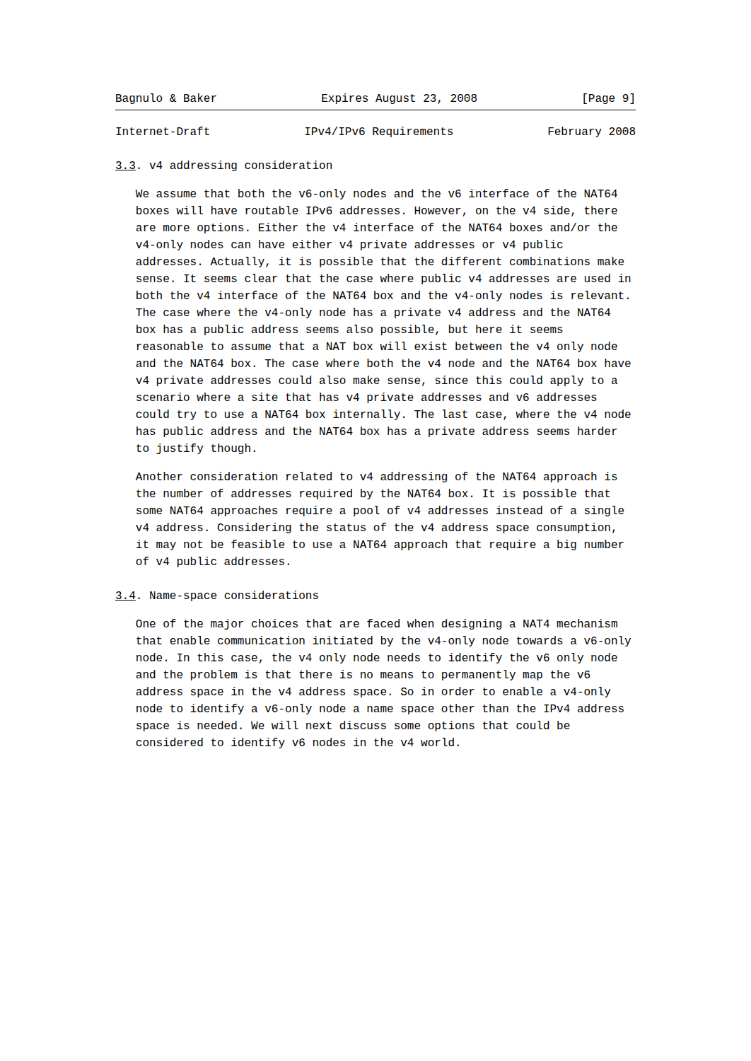Bagnulo & Baker Expires August 23, 2008 [Page 9]
Internet-Draft IPv4/IPv6 Requirements February 2008
3.3. v4 addressing consideration
We assume that both the v6-only nodes and the v6 interface of the NAT64 boxes will have routable IPv6 addresses. However, on the v4 side, there are more options. Either the v4 interface of the NAT64 boxes and/or the v4-only nodes can have either v4 private addresses or v4 public addresses. Actually, it is possible that the different combinations make sense. It seems clear that the case where public v4 addresses are used in both the v4 interface of the NAT64 box and the v4-only nodes is relevant. The case where the v4-only node has a private v4 address and the NAT64 box has a public address seems also possible, but here it seems reasonable to assume that a NAT box will exist between the v4 only node and the NAT64 box. The case where both the v4 node and the NAT64 box have v4 private addresses could also make sense, since this could apply to a scenario where a site that has v4 private addresses and v6 addresses could try to use a NAT64 box internally. The last case, where the v4 node has public address and the NAT64 box has a private address seems harder to justify though.
Another consideration related to v4 addressing of the NAT64 approach is the number of addresses required by the NAT64 box. It is possible that some NAT64 approaches require a pool of v4 addresses instead of a single v4 address. Considering the status of the v4 address space consumption, it may not be feasible to use a NAT64 approach that require a big number of v4 public addresses.
3.4. Name-space considerations
One of the major choices that are faced when designing a NAT4 mechanism that enable communication initiated by the v4-only node towards a v6-only node. In this case, the v4 only node needs to identify the v6 only node and the problem is that there is no means to permanently map the v6 address space in the v4 address space. So in order to enable a v4-only node to identify a v6-only node a name space other than the IPv4 address space is needed. We will next discuss some options that could be considered to identify v6 nodes in the v4 world.